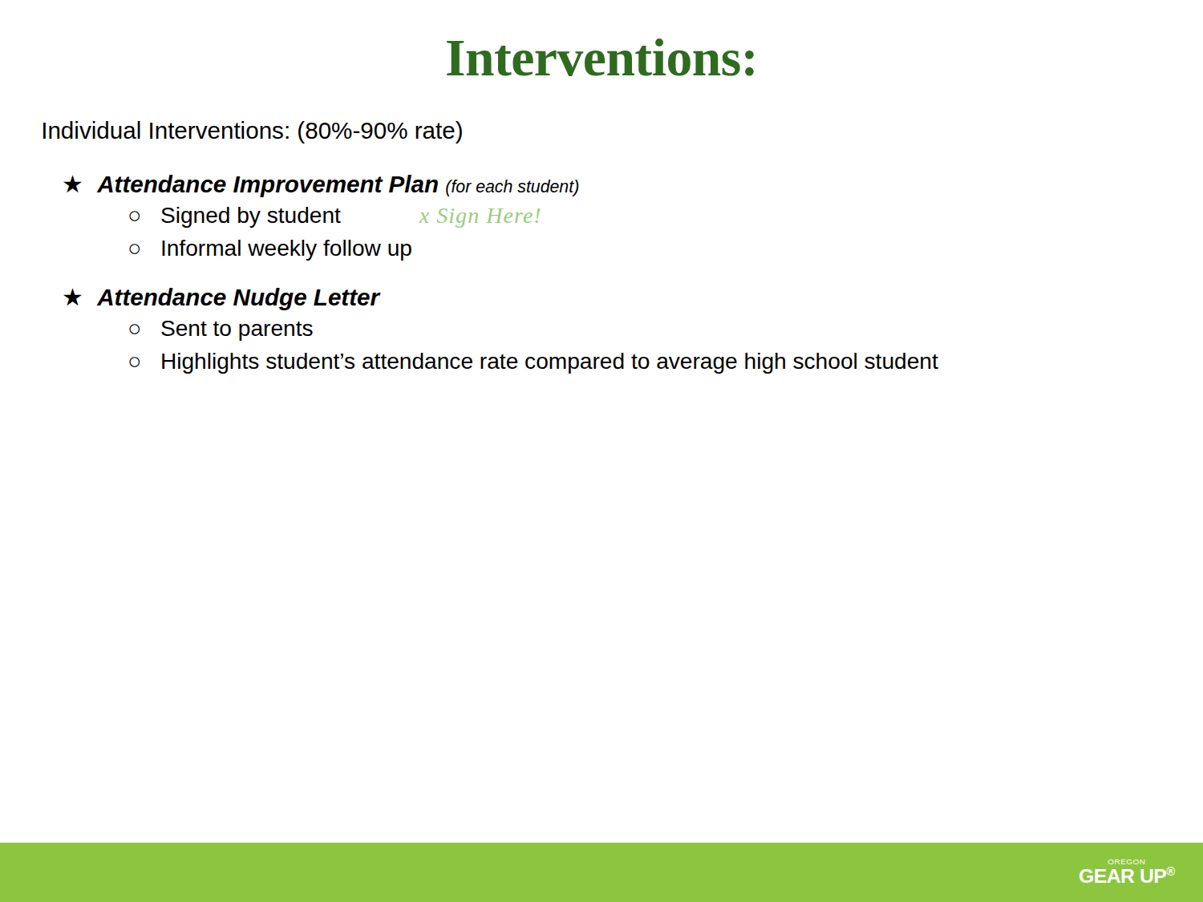Interventions:
Individual Interventions: (80%-90% rate)
Attendance Improvement Plan (for each student)
Signed by student x Sign Here!
Informal weekly follow up
Attendance Nudge Letter
Sent to parents
Highlights student’s attendance rate compared to average high school student
OREGON GEAR UP®